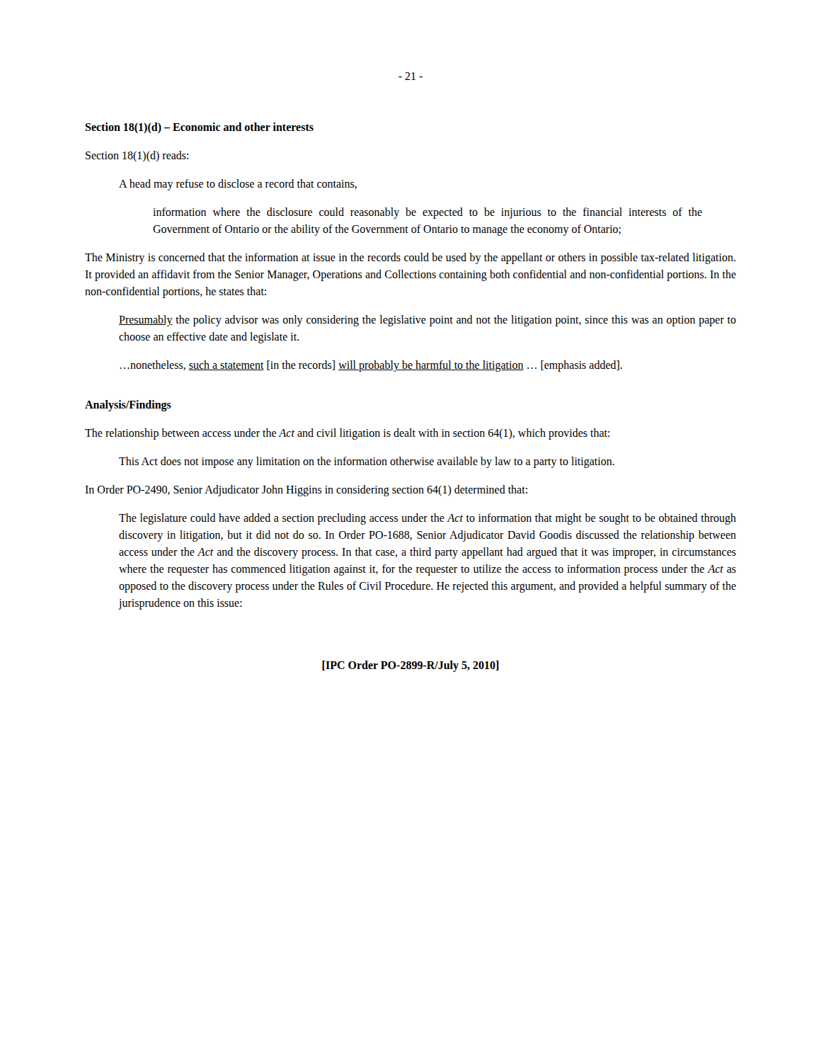- 21 -
Section 18(1)(d) – Economic and other interests
Section 18(1)(d) reads:
A head may refuse to disclose a record that contains,
information where the disclosure could reasonably be expected to be injurious to the financial interests of the Government of Ontario or the ability of the Government of Ontario to manage the economy of Ontario;
The Ministry is concerned that the information at issue in the records could be used by the appellant or others in possible tax-related litigation. It provided an affidavit from the Senior Manager, Operations and Collections containing both confidential and non-confidential portions. In the non-confidential portions, he states that:
Presumably the policy advisor was only considering the legislative point and not the litigation point, since this was an option paper to choose an effective date and legislate it.
…nonetheless, such a statement [in the records] will probably be harmful to the litigation … [emphasis added].
Analysis/Findings
The relationship between access under the Act and civil litigation is dealt with in section 64(1), which provides that:
This Act does not impose any limitation on the information otherwise available by law to a party to litigation.
In Order PO-2490, Senior Adjudicator John Higgins in considering section 64(1) determined that:
The legislature could have added a section precluding access under the Act to information that might be sought to be obtained through discovery in litigation, but it did not do so. In Order PO-1688, Senior Adjudicator David Goodis discussed the relationship between access under the Act and the discovery process. In that case, a third party appellant had argued that it was improper, in circumstances where the requester has commenced litigation against it, for the requester to utilize the access to information process under the Act as opposed to the discovery process under the Rules of Civil Procedure. He rejected this argument, and provided a helpful summary of the jurisprudence on this issue:
[IPC Order PO-2899-R/July 5, 2010]